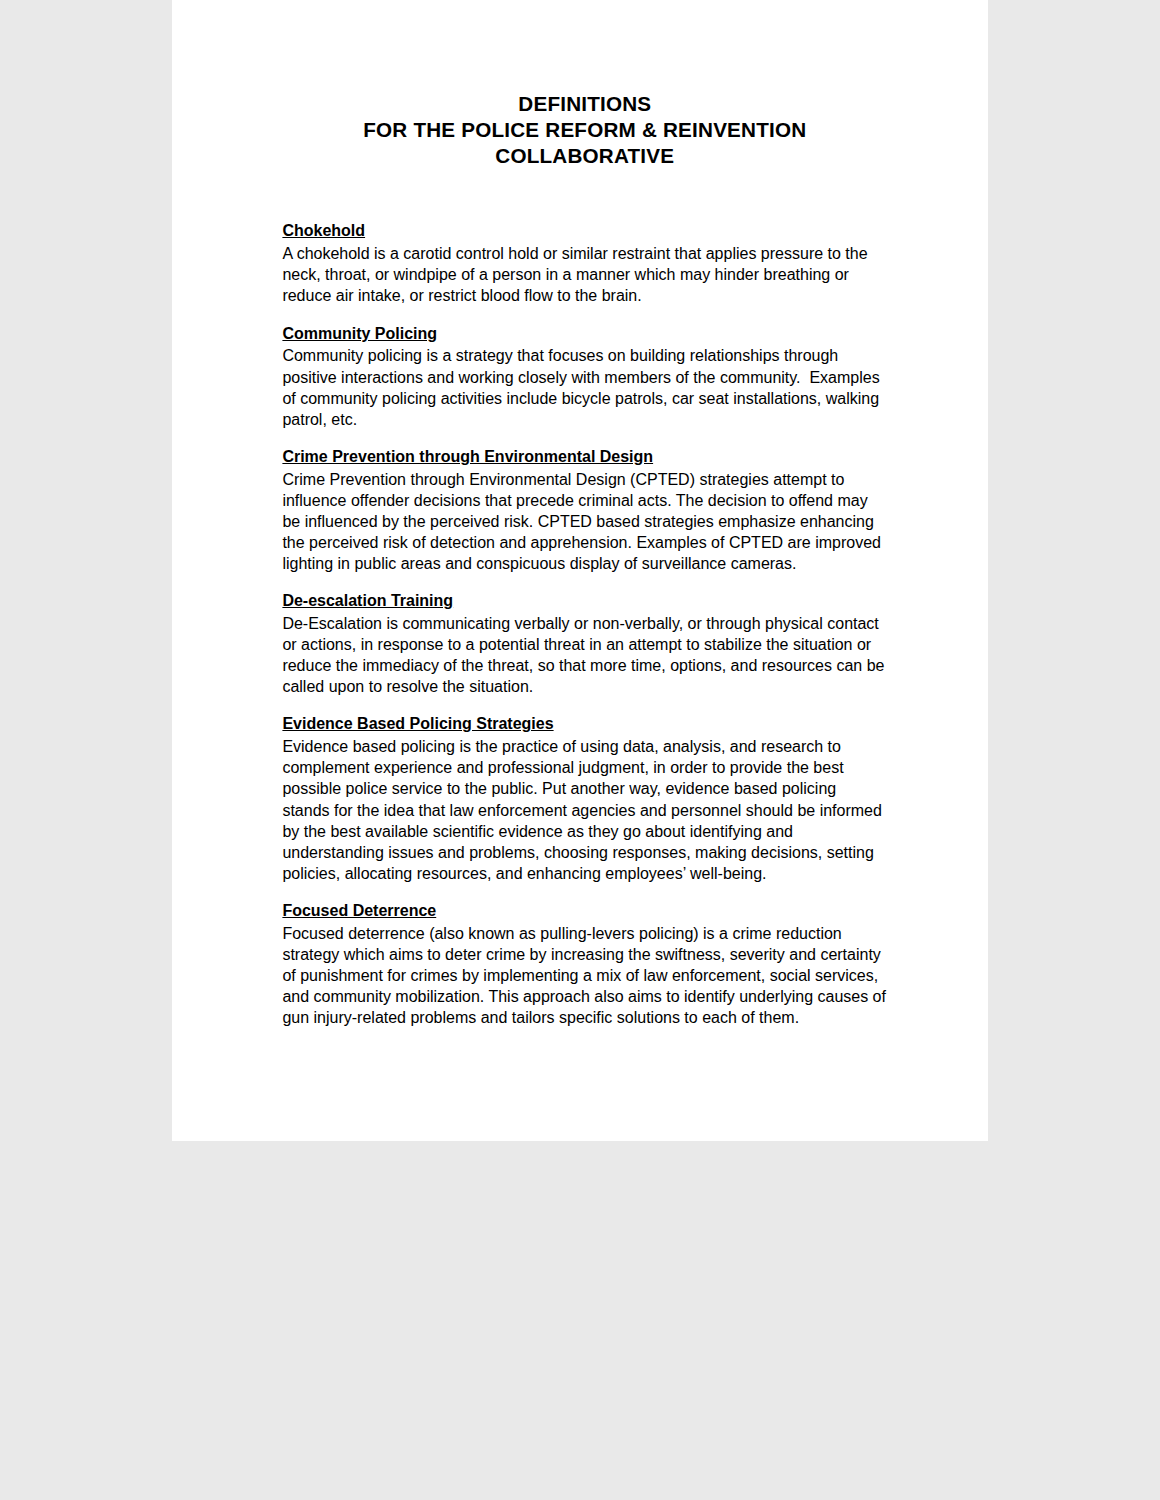DEFINITIONS FOR THE POLICE REFORM & REINVENTION COLLABORATIVE
Chokehold
A chokehold is a carotid control hold or similar restraint that applies pressure to the neck, throat, or windpipe of a person in a manner which may hinder breathing or reduce air intake, or restrict blood flow to the brain.
Community Policing
Community policing is a strategy that focuses on building relationships through positive interactions and working closely with members of the community. Examples of community policing activities include bicycle patrols, car seat installations, walking patrol, etc.
Crime Prevention through Environmental Design
Crime Prevention through Environmental Design (CPTED) strategies attempt to influence offender decisions that precede criminal acts. The decision to offend may be influenced by the perceived risk. CPTED based strategies emphasize enhancing the perceived risk of detection and apprehension. Examples of CPTED are improved lighting in public areas and conspicuous display of surveillance cameras.
De-escalation Training
De-Escalation is communicating verbally or non-verbally, or through physical contact or actions, in response to a potential threat in an attempt to stabilize the situation or reduce the immediacy of the threat, so that more time, options, and resources can be called upon to resolve the situation.
Evidence Based Policing Strategies
Evidence based policing is the practice of using data, analysis, and research to complement experience and professional judgment, in order to provide the best possible police service to the public. Put another way, evidence based policing stands for the idea that law enforcement agencies and personnel should be informed by the best available scientific evidence as they go about identifying and understanding issues and problems, choosing responses, making decisions, setting policies, allocating resources, and enhancing employees’ well-being.
Focused Deterrence
Focused deterrence (also known as pulling-levers policing) is a crime reduction strategy which aims to deter crime by increasing the swiftness, severity and certainty of punishment for crimes by implementing a mix of law enforcement, social services, and community mobilization. This approach also aims to identify underlying causes of gun injury-related problems and tailors specific solutions to each of them.